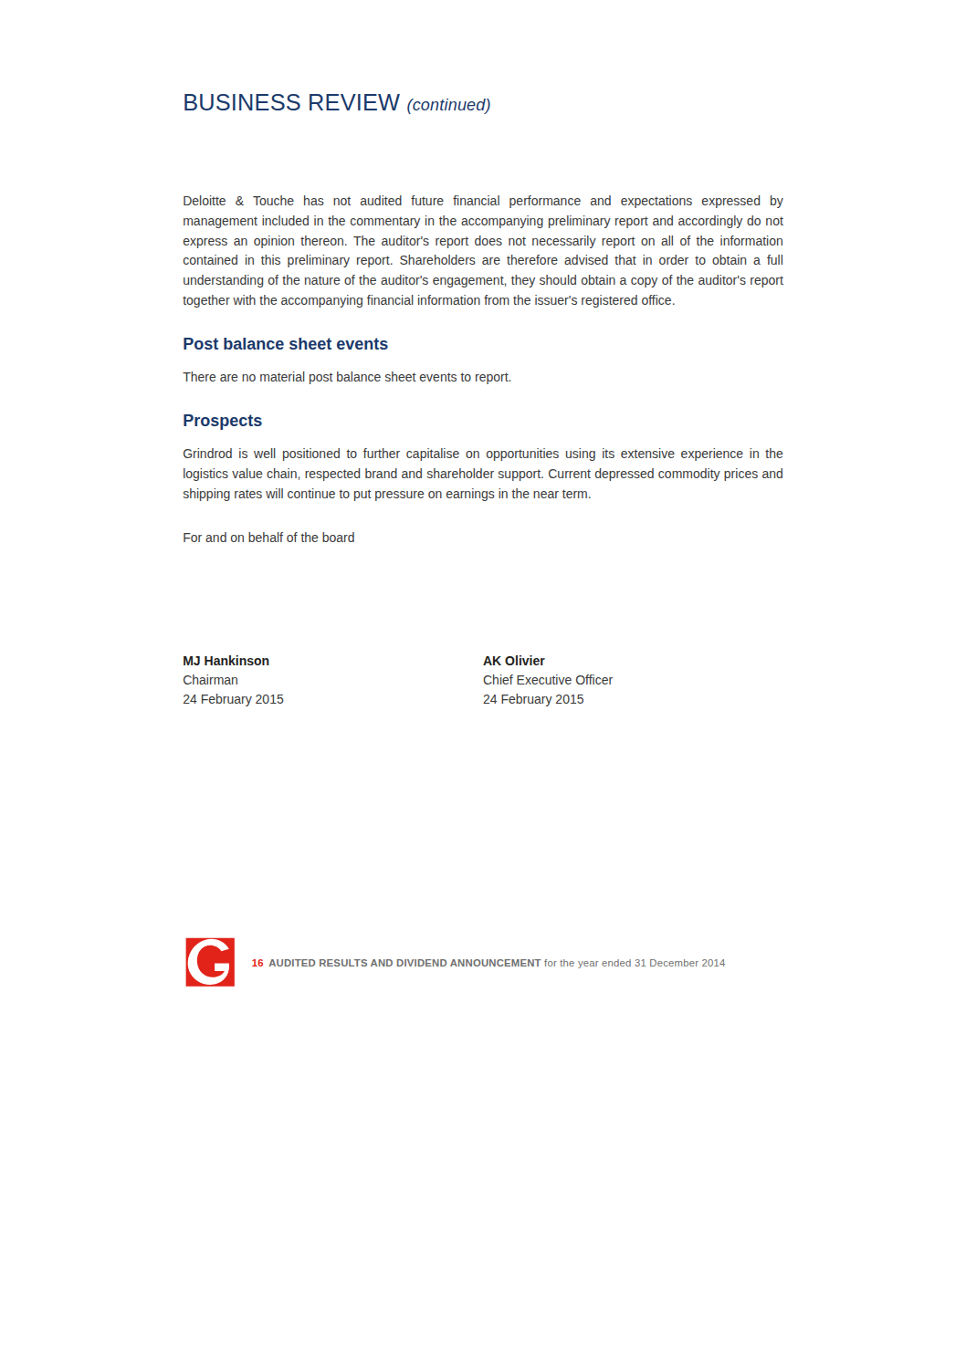BUSINESS REVIEW (continued)
Deloitte & Touche has not audited future financial performance and expectations expressed by management included in the commentary in the accompanying preliminary report and accordingly do not express an opinion thereon. The auditor's report does not necessarily report on all of the information contained in this preliminary report. Shareholders are therefore advised that in order to obtain a full understanding of the nature of the auditor's engagement, they should obtain a copy of the auditor's report together with the accompanying financial information from the issuer's registered office.
Post balance sheet events
There are no material post balance sheet events to report.
Prospects
Grindrod is well positioned to further capitalise on opportunities using its extensive experience in the logistics value chain, respected brand and shareholder support. Current depressed commodity prices and shipping rates will continue to put pressure on earnings in the near term.
For and on behalf of the board
| MJ Hankinson Chairman 24 February 2015 | AK Olivier Chief Executive Officer 24 February 2015 |
16 AUDITED RESULTS AND DIVIDEND ANNOUNCEMENT for the year ended 31 December 2014